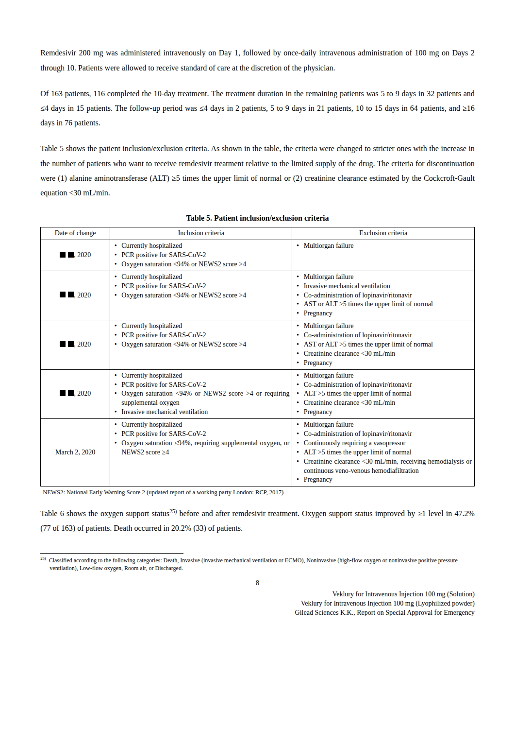Remdesivir 200 mg was administered intravenously on Day 1, followed by once-daily intravenous administration of 100 mg on Days 2 through 10. Patients were allowed to receive standard of care at the discretion of the physician.
Of 163 patients, 116 completed the 10-day treatment. The treatment duration in the remaining patients was 5 to 9 days in 32 patients and ≤4 days in 15 patients. The follow-up period was ≤4 days in 2 patients, 5 to 9 days in 21 patients, 10 to 15 days in 64 patients, and ≥16 days in 76 patients.
Table 5 shows the patient inclusion/exclusion criteria. As shown in the table, the criteria were changed to stricter ones with the increase in the number of patients who want to receive remdesivir treatment relative to the limited supply of the drug. The criteria for discontinuation were (1) alanine aminotransferase (ALT) ≥5 times the upper limit of normal or (2) creatinine clearance estimated by the Cockcroft-Gault equation <30 mL/min.
Table 5. Patient inclusion/exclusion criteria
| Date of change | Inclusion criteria | Exclusion criteria |
| --- | --- | --- |
| , 2020 | Currently hospitalized PCR positive for SARS-CoV-2 Oxygen saturation <94% or NEWS2 score >4 | Multiorgan failure |
| , 2020 | Currently hospitalized PCR positive for SARS-CoV-2 Oxygen saturation <94% or NEWS2 score >4 | Multiorgan failure Invasive mechanical ventilation Co-administration of lopinavir/ritonavir AST or ALT >5 times the upper limit of normal Pregnancy |
| , 2020 | Currently hospitalized PCR positive for SARS-CoV-2 Oxygen saturation <94% or NEWS2 score >4 | Multiorgan failure Co-administration of lopinavir/ritonavir AST or ALT >5 times the upper limit of normal Creatinine clearance <30 mL/min Pregnancy |
| , 2020 | Currently hospitalized PCR positive for SARS-CoV-2 Oxygen saturation <94% or NEWS2 score >4 or requiring supplemental oxygen Invasive mechanical ventilation | Multiorgan failure Co-administration of lopinavir/ritonavir ALT >5 times the upper limit of normal Creatinine clearance <30 mL/min Pregnancy |
| March 2, 2020 | Currently hospitalized PCR positive for SARS-CoV-2 Oxygen saturation ≤94%, requiring supplemental oxygen, or NEWS2 score ≥4 | Multiorgan failure Co-administration of lopinavir/ritonavir Continuously requiring a vasopressor ALT >5 times the upper limit of normal Creatinine clearance <30 mL/min, receiving hemodialysis or continuous veno-venous hemodiafiltration Pregnancy |
NEWS2: National Early Warning Score 2 (updated report of a working party London: RCP, 2017)
Table 6 shows the oxygen support status25) before and after remdesivir treatment. Oxygen support status improved by ≥1 level in 47.2% (77 of 163) of patients. Death occurred in 20.2% (33) of patients.
25) Classified according to the following categories: Death, Invasive (invasive mechanical ventilation or ECMO), Noninvasive (high-flow oxygen or noninvasive positive pressure ventilation), Low-flow oxygen, Room air, or Discharged.
8
Veklury for Intravenous Injection 100 mg (Solution)
Veklury for Intravenous Injection 100 mg (Lyophilized powder)
Gilead Sciences K.K., Report on Special Approval for Emergency